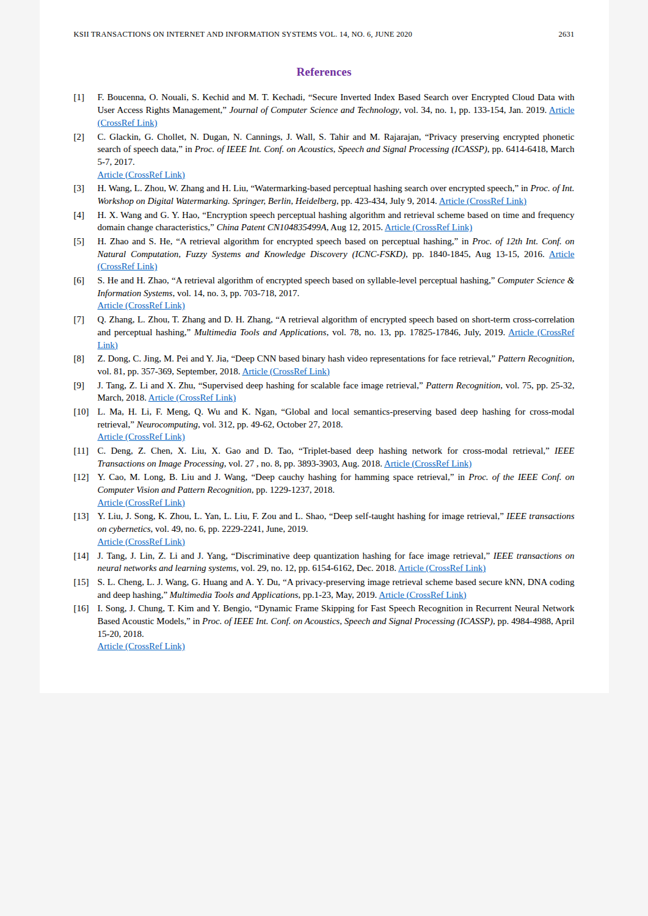KSII Transactions on Internet and Information Systems Vol. 14, No. 6, June 2020 2631
References
[1] F. Boucenna, O. Nouali, S. Kechid and M. T. Kechadi, “Secure Inverted Index Based Search over Encrypted Cloud Data with User Access Rights Management,” Journal of Computer Science and Technology, vol. 34, no. 1, pp. 133-154, Jan. 2019. Article (CrossRef Link)
[2] C. Glackin, G. Chollet, N. Dugan, N. Cannings, J. Wall, S. Tahir and M. Rajarajan, “Privacy preserving encrypted phonetic search of speech data,” in Proc. of IEEE Int. Conf. on Acoustics, Speech and Signal Processing (ICASSP), pp. 6414-6418, March 5-7, 2017.
Article (CrossRef Link)
[3] H. Wang, L. Zhou, W. Zhang and H. Liu, “Watermarking-based perceptual hashing search over encrypted speech,” in Proc. of Int. Workshop on Digital Watermarking. Springer, Berlin, Heidelberg, pp. 423-434, July 9, 2014. Article (CrossRef Link)
[4] H. X. Wang and G. Y. Hao, “Encryption speech perceptual hashing algorithm and retrieval scheme based on time and frequency domain change characteristics,” China Patent CN104835499A, Aug 12, 2015. Article (CrossRef Link)
[5] H. Zhao and S. He, “A retrieval algorithm for encrypted speech based on perceptual hashing,” in Proc. of 12th Int. Conf. on Natural Computation, Fuzzy Systems and Knowledge Discovery (ICNC-FSKD), pp. 1840-1845, Aug 13-15, 2016. Article (CrossRef Link)
[6] S. He and H. Zhao, “A retrieval algorithm of encrypted speech based on syllable-level perceptual hashing,” Computer Science & Information Systems, vol. 14, no. 3, pp. 703-718, 2017.
Article (CrossRef Link)
[7] Q. Zhang, L. Zhou, T. Zhang and D. H. Zhang, “A retrieval algorithm of encrypted speech based on short-term cross-correlation and perceptual hashing,” Multimedia Tools and Applications, vol. 78, no. 13, pp. 17825-17846, July, 2019. Article (CrossRef Link)
[8] Z. Dong, C. Jing, M. Pei and Y. Jia, “Deep CNN based binary hash video representations for face retrieval,” Pattern Recognition, vol. 81, pp. 357-369, September, 2018. Article (CrossRef Link)
[9] J. Tang, Z. Li and X. Zhu, “Supervised deep hashing for scalable face image retrieval,” Pattern Recognition, vol. 75, pp. 25-32, March, 2018. Article (CrossRef Link)
[10] L. Ma, H. Li, F. Meng, Q. Wu and K. Ngan, “Global and local semantics-preserving based deep hashing for cross-modal retrieval,” Neurocomputing, vol. 312, pp. 49-62, October 27, 2018.
Article (CrossRef Link)
[11] C. Deng, Z. Chen, X. Liu, X. Gao and D. Tao, “Triplet-based deep hashing network for cross-modal retrieval,” IEEE Transactions on Image Processing, vol. 27 , no. 8, pp. 3893-3903, Aug. 2018. Article (CrossRef Link)
[12] Y. Cao, M. Long, B. Liu and J. Wang, “Deep cauchy hashing for hamming space retrieval,” in Proc. of the IEEE Conf. on Computer Vision and Pattern Recognition, pp. 1229-1237, 2018.
Article (CrossRef Link)
[13] Y. Liu, J. Song, K. Zhou, L. Yan, L. Liu, F. Zou and L. Shao, “Deep self-taught hashing for image retrieval,” IEEE transactions on cybernetics, vol. 49, no. 6, pp. 2229-2241, June, 2019.
Article (CrossRef Link)
[14] J. Tang, J. Lin, Z. Li and J. Yang, “Discriminative deep quantization hashing for face image retrieval,” IEEE transactions on neural networks and learning systems, vol. 29, no. 12, pp. 6154-6162, Dec. 2018. Article (CrossRef Link)
[15] S. L. Cheng, L. J. Wang, G. Huang and A. Y. Du, “A privacy-preserving image retrieval scheme based secure kNN, DNA coding and deep hashing,” Multimedia Tools and Applications, pp.1-23, May, 2019. Article (CrossRef Link)
[16] I. Song, J. Chung, T. Kim and Y. Bengio, “Dynamic Frame Skipping for Fast Speech Recognition in Recurrent Neural Network Based Acoustic Models,” in Proc. of IEEE Int. Conf. on Acoustics, Speech and Signal Processing (ICASSP), pp. 4984-4988, April 15-20, 2018.
Article (CrossRef Link)